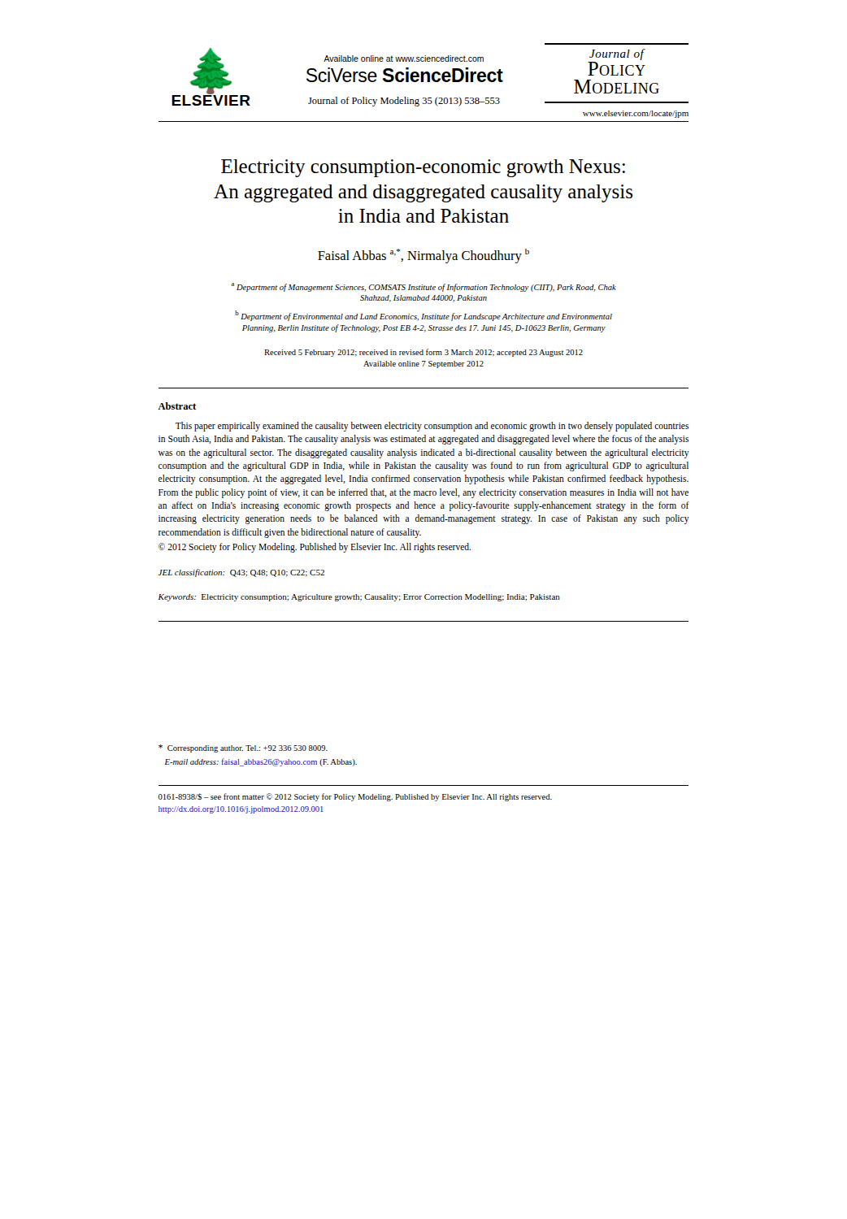🌲
ELSEVIER
Available online at www.sciencedirect.com
SciVerse ScienceDirect
Journal of Policy Modeling 35 (2013) 538–553
Journal of
Policy
Modeling
www.elsevier.com/locate/jpm
Electricity consumption-economic growth Nexus:
An aggregated and disaggregated causality analysis
in India and Pakistan
Faisal Abbas a,*, Nirmalya Choudhury b
a Department of Management Sciences, COMSATS Institute of Information Technology (CIIT), Park Road, Chak
Shahzad, Islamabad 44000, Pakistan
b Department of Environmental and Land Economics, Institute for Landscape Architecture and Environmental
Planning, Berlin Institute of Technology, Post EB 4-2, Strasse des 17. Juni 145, D-10623 Berlin, Germany
Received 5 February 2012; received in revised form 3 March 2012; accepted 23 August 2012
Available online 7 September 2012
Abstract
This paper empirically examined the causality between electricity consumption and economic growth in two densely populated countries in South Asia, India and Pakistan. The causality analysis was estimated at aggregated and disaggregated level where the focus of the analysis was on the agricultural sector. The disaggregated causality analysis indicated a bi-directional causality between the agricultural electricity consumption and the agricultural GDP in India, while in Pakistan the causality was found to run from agricultural GDP to agricultural electricity consumption. At the aggregated level, India confirmed conservation hypothesis while Pakistan confirmed feedback hypothesis. From the public policy point of view, it can be inferred that, at the macro level, any electricity conservation measures in India will not have an affect on India's increasing economic growth prospects and hence a policy-favourite supply-enhancement strategy in the form of increasing electricity generation needs to be balanced with a demand-management strategy. In case of Pakistan any such policy recommendation is difficult given the bidirectional nature of causality.
© 2012 Society for Policy Modeling. Published by Elsevier Inc. All rights reserved.
JEL classification: Q43; Q48; Q10; C22; C52
Keywords: Electricity consumption; Agriculture growth; Causality; Error Correction Modelling; India; Pakistan
* Corresponding author. Tel.: +92 336 530 8009.
E-mail address: faisal_abbas26@yahoo.com (F. Abbas).
0161-8938/$ – see front matter © 2012 Society for Policy Modeling. Published by Elsevier Inc. All rights reserved.
http://dx.doi.org/10.1016/j.jpolmod.2012.09.001